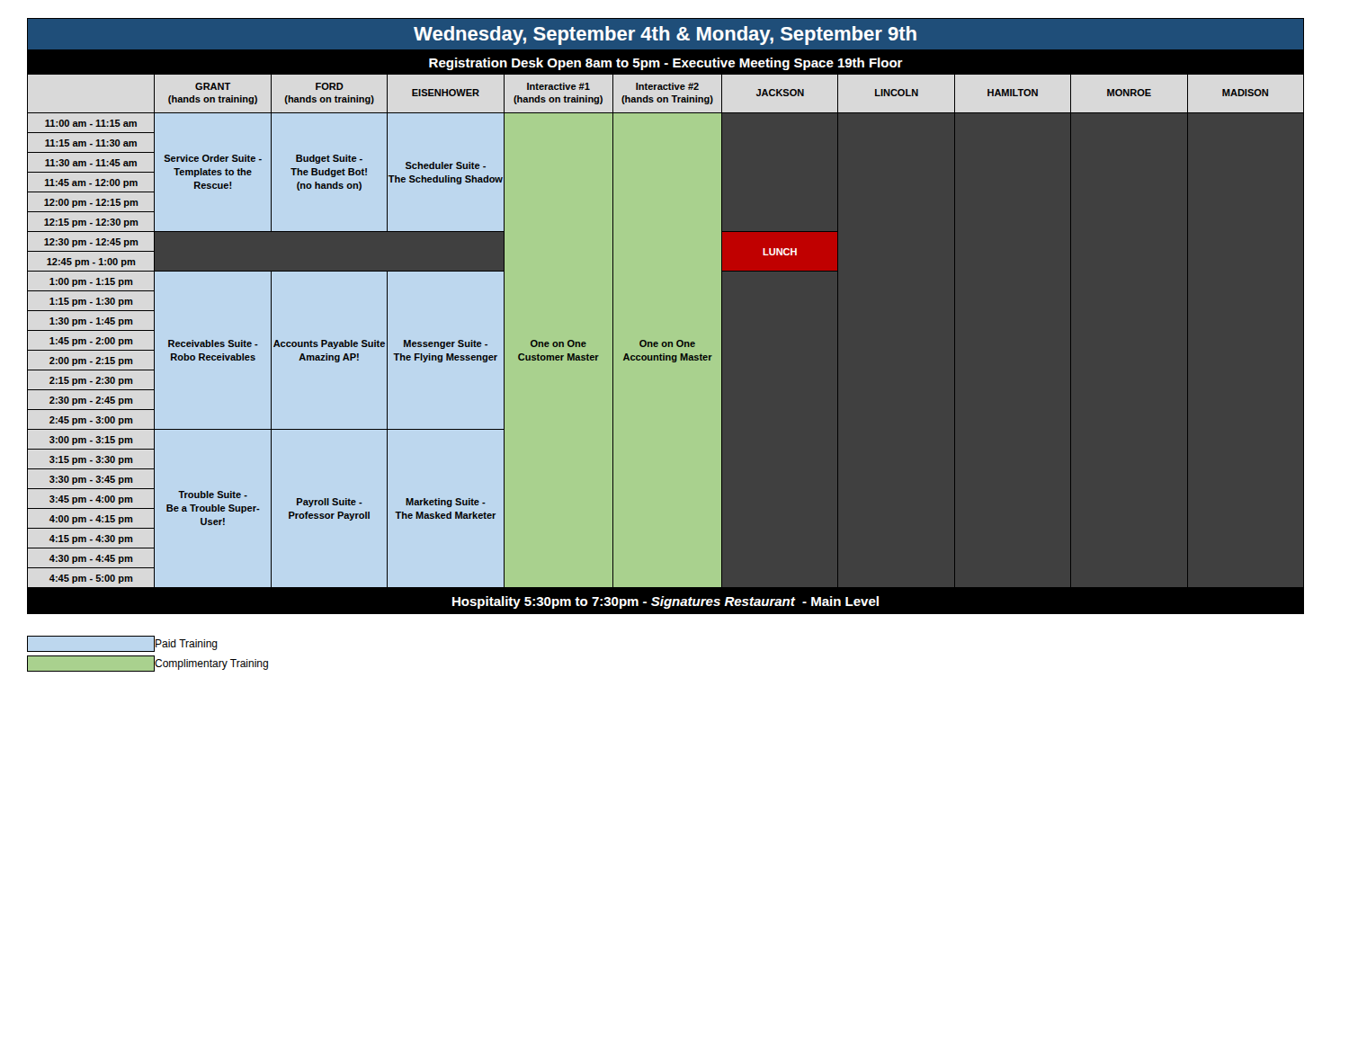| Wednesday, September 4th & Monday, September 9th |
| Registration Desk Open 8am to 5pm - Executive Meeting Space 19th Floor |
| | GRANT (hands on training) | FORD (hands on training) | EISENHOWER | Interactive #1 (hands on training) | Interactive #2 (hands on Training) | JACKSON | LINCOLN | HAMILTON | MONROE | MADISON |
| 11:00 am - 11:15 am | Service Order Suite - Templates to the Rescue! | Budget Suite - The Budget Bot! (no hands on) | Scheduler Suite - The Scheduling Shadow | One on One Customer Master | One on One Accounting Master | | | | | |
| 11:15 am - 11:30 am |
| 11:30 am - 11:45 am |
| 11:45 am - 12:00 pm |
| 12:00 pm - 12:15 pm |
| 12:15 pm - 12:30 pm |
| 12:30 pm - 12:45 pm | | LUNCH |
| 12:45 pm - 1:00 pm |
| 1:00 pm - 1:15 pm | Receivables Suite - Robo Receivables | Accounts Payable Suite Amazing AP! | Messenger Suite - The Flying Messenger | |
| 1:15 pm - 1:30 pm |
| 1:30 pm - 1:45 pm |
| 1:45 pm - 2:00 pm |
| 2:00 pm - 2:15 pm |
| 2:15 pm - 2:30 pm |
| 2:30 pm - 2:45 pm |
| 2:45 pm - 3:00 pm |
| 3:00 pm - 3:15 pm | Trouble Suite - Be a Trouble Super-User! | Payroll Suite - Professor Payroll | Marketing Suite - The Masked Marketer |
| 3:15 pm - 3:30 pm |
| 3:30 pm - 3:45 pm |
| 3:45 pm - 4:00 pm |
| 4:00 pm - 4:15 pm |
| 4:15 pm - 4:30 pm |
| 4:30 pm - 4:45 pm |
| 4:45 pm - 5:00 pm |
| Hospitality 5:30pm to 7:30pm - Signatures Restaurant - Main Level |
| | Paid Training |
| | Complimentary Training |